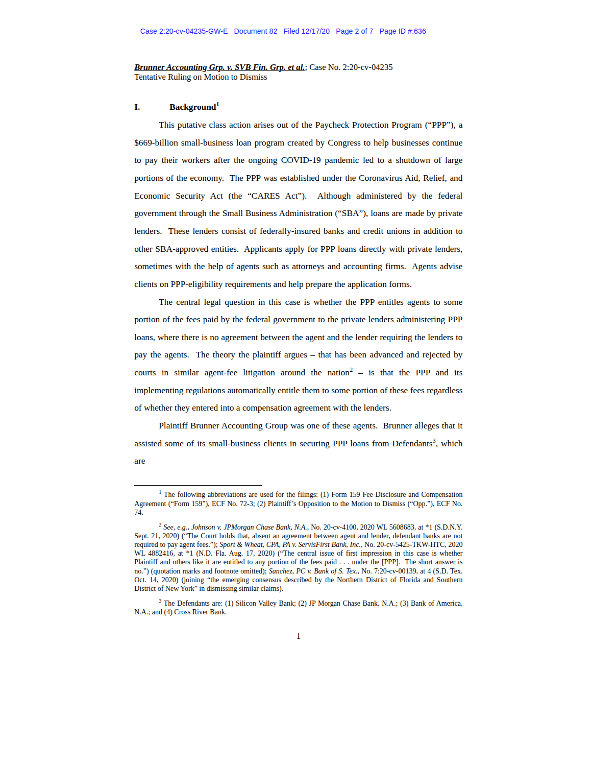Case 2:20-cv-04235-GW-E Document 82 Filed 12/17/20 Page 2 of 7 Page ID #:636
Brunner Accounting Grp. v. SVB Fin. Grp. et al.; Case No. 2:20-cv-04235
Tentative Ruling on Motion to Dismiss
I. Background1
This putative class action arises out of the Paycheck Protection Program (“PPP”), a $669-billion small-business loan program created by Congress to help businesses continue to pay their workers after the ongoing COVID-19 pandemic led to a shutdown of large portions of the economy. The PPP was established under the Coronavirus Aid, Relief, and Economic Security Act (the “CARES Act”). Although administered by the federal government through the Small Business Administration (“SBA”), loans are made by private lenders. These lenders consist of federally-insured banks and credit unions in addition to other SBA-approved entities. Applicants apply for PPP loans directly with private lenders, sometimes with the help of agents such as attorneys and accounting firms. Agents advise clients on PPP-eligibility requirements and help prepare the application forms.
The central legal question in this case is whether the PPP entitles agents to some portion of the fees paid by the federal government to the private lenders administering PPP loans, where there is no agreement between the agent and the lender requiring the lenders to pay the agents. The theory the plaintiff argues – that has been advanced and rejected by courts in similar agent-fee litigation around the nation2 – is that the PPP and its implementing regulations automatically entitle them to some portion of these fees regardless of whether they entered into a compensation agreement with the lenders.
Plaintiff Brunner Accounting Group was one of these agents. Brunner alleges that it assisted some of its small-business clients in securing PPP loans from Defendants3, which are
1 The following abbreviations are used for the filings: (1) Form 159 Fee Disclosure and Compensation Agreement (“Form 159”), ECF No. 72-3; (2) Plaintiff’s Opposition to the Motion to Dismiss (“Opp.”), ECF No. 74.
2 See, e.g., Johnson v. JPMorgan Chase Bank, N.A., No. 20-cv-4100, 2020 WL 5608683, at *1 (S.D.N.Y. Sept. 21, 2020) (“The Court holds that, absent an agreement between agent and lender, defendant banks are not required to pay agent fees.”); Sport & Wheat, CPA, PA v. ServisFirst Bank, Inc., No. 20-cv-5425-TKW-HTC, 2020 WL 4882416, at *1 (N.D. Fla. Aug. 17, 2020) (“The central issue of first impression in this case is whether Plaintiff and others like it are entitled to any portion of the fees paid . . . under the [PPP]. The short answer is no.”) (quotation marks and footnote omitted); Sanchez, PC v. Bank of S. Tex., No. 7:20-cv-00139, at 4 (S.D. Tex. Oct. 14, 2020) (joining “the emerging consensus described by the Northern District of Florida and Southern District of New York” in dismissing similar claims).
3 The Defendants are: (1) Silicon Valley Bank; (2) JP Morgan Chase Bank, N.A.; (3) Bank of America, N.A.; and (4) Cross River Bank.
1